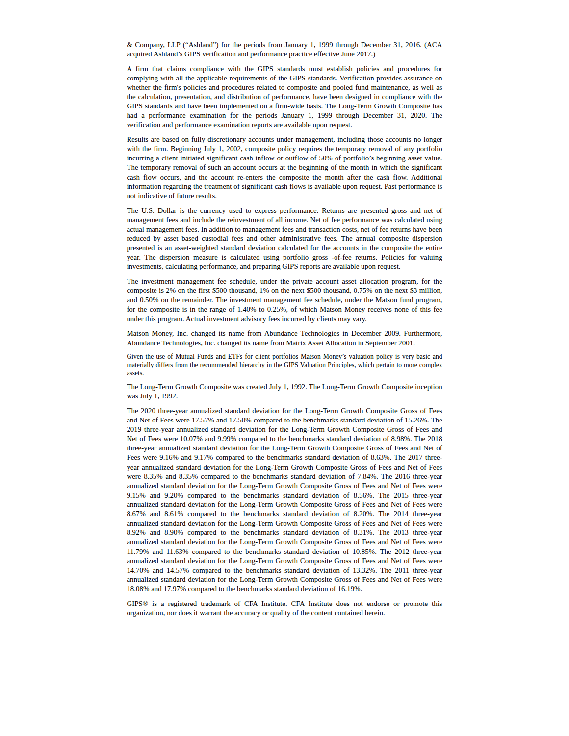& Company, LLP (“Ashland”) for the periods from January 1, 1999 through December 31, 2016. (ACA acquired Ashland’s GIPS verification and performance practice effective June 2017.)
A firm that claims compliance with the GIPS standards must establish policies and procedures for complying with all the applicable requirements of the GIPS standards. Verification provides assurance on whether the firm's policies and procedures related to composite and pooled fund maintenance, as well as the calculation, presentation, and distribution of performance, have been designed in compliance with the GIPS standards and have been implemented on a firm-wide basis. The Long-Term Growth Composite has had a performance examination for the periods January 1, 1999 through December 31, 2020. The verification and performance examination reports are available upon request.
Results are based on fully discretionary accounts under management, including those accounts no longer with the firm. Beginning July 1, 2002, composite policy requires the temporary removal of any portfolio incurring a client initiated significant cash inflow or outflow of 50% of portfolio’s beginning asset value. The temporary removal of such an account occurs at the beginning of the month in which the significant cash flow occurs, and the account re-enters the composite the month after the cash flow. Additional information regarding the treatment of significant cash flows is available upon request. Past performance is not indicative of future results.
The U.S. Dollar is the currency used to express performance. Returns are presented gross and net of management fees and include the reinvestment of all income. Net of fee performance was calculated using actual management fees. In addition to management fees and transaction costs, net of fee returns have been reduced by asset based custodial fees and other administrative fees. The annual composite dispersion presented is an asset-weighted standard deviation calculated for the accounts in the composite the entire year. The dispersion measure is calculated using portfolio gross -of-fee returns. Policies for valuing investments, calculating performance, and preparing GIPS reports are available upon request.
The investment management fee schedule, under the private account asset allocation program, for the composite is 2% on the first $500 thousand, 1% on the next $500 thousand, 0.75% on the next $3 million, and 0.50% on the remainder. The investment management fee schedule, under the Matson fund program, for the composite is in the range of 1.40% to 0.25%, of which Matson Money receives none of this fee under this program. Actual investment advisory fees incurred by clients may vary.
Matson Money, Inc. changed its name from Abundance Technologies in December 2009. Furthermore, Abundance Technologies, Inc. changed its name from Matrix Asset Allocation in September 2001.
Given the use of Mutual Funds and ETFs for client portfolios Matson Money’s valuation policy is very basic and materially differs from the recommended hierarchy in the GIPS Valuation Principles, which pertain to more complex assets.
The Long-Term Growth Composite was created July 1, 1992. The Long-Term Growth Composite inception was July 1, 1992.
The 2020 three-year annualized standard deviation for the Long-Term Growth Composite Gross of Fees and Net of Fees were 17.57% and 17.50% compared to the benchmarks standard deviation of 15.26%. The 2019 three-year annualized standard deviation for the Long-Term Growth Composite Gross of Fees and Net of Fees were 10.07% and 9.99% compared to the benchmarks standard deviation of 8.98%. The 2018 three-year annualized standard deviation for the Long-Term Growth Composite Gross of Fees and Net of Fees were 9.16% and 9.17% compared to the benchmarks standard deviation of 8.63%. The 2017 three-year annualized standard deviation for the Long-Term Growth Composite Gross of Fees and Net of Fees were 8.35% and 8.35% compared to the benchmarks standard deviation of 7.84%. The 2016 three-year annualized standard deviation for the Long-Term Growth Composite Gross of Fees and Net of Fees were 9.15% and 9.20% compared to the benchmarks standard deviation of 8.56%. The 2015 three-year annualized standard deviation for the Long-Term Growth Composite Gross of Fees and Net of Fees were 8.67% and 8.61% compared to the benchmarks standard deviation of 8.20%. The 2014 three-year annualized standard deviation for the Long-Term Growth Composite Gross of Fees and Net of Fees were 8.92% and 8.90% compared to the benchmarks standard deviation of 8.31%. The 2013 three-year annualized standard deviation for the Long-Term Growth Composite Gross of Fees and Net of Fees were 11.79% and 11.63% compared to the benchmarks standard deviation of 10.85%. The 2012 three-year annualized standard deviation for the Long-Term Growth Composite Gross of Fees and Net of Fees were 14.70% and 14.57% compared to the benchmarks standard deviation of 13.32%. The 2011 three-year annualized standard deviation for the Long-Term Growth Composite Gross of Fees and Net of Fees were 18.08% and 17.97% compared to the benchmarks standard deviation of 16.19%.
GIPS® is a registered trademark of CFA Institute. CFA Institute does not endorse or promote this organization, nor does it warrant the accuracy or quality of the content contained herein.